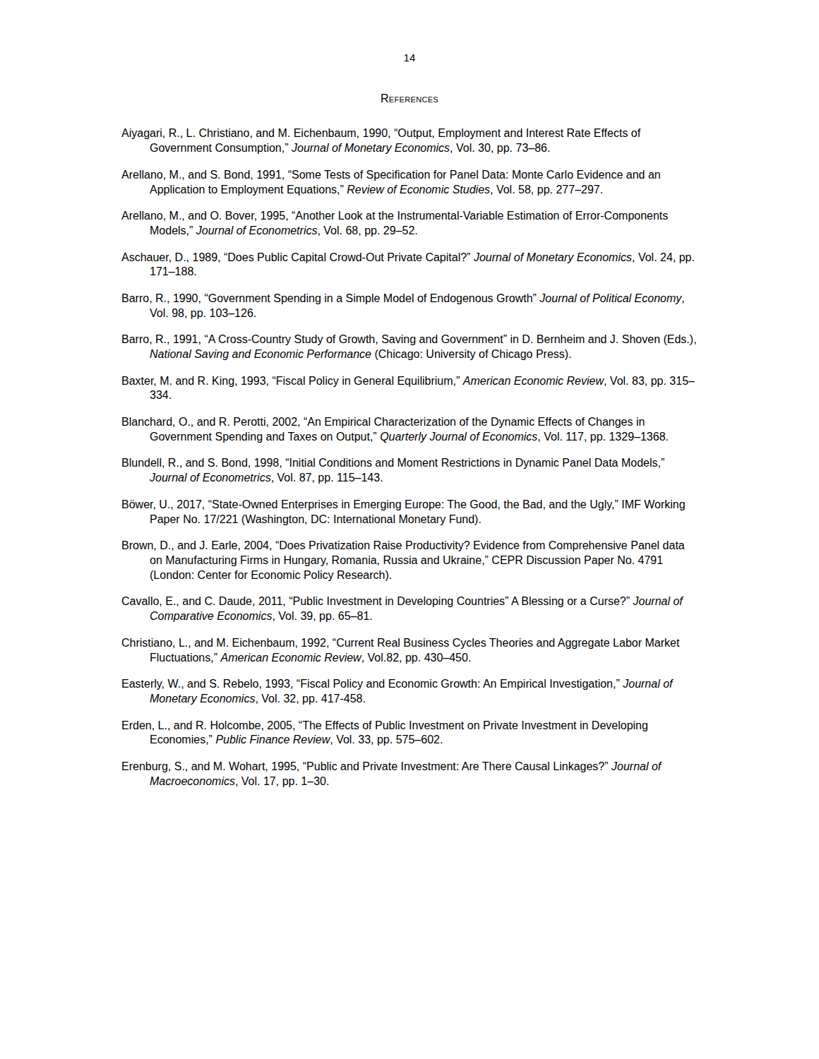14
References
Aiyagari, R., L. Christiano, and M. Eichenbaum, 1990, “Output, Employment and Interest Rate Effects of Government Consumption,” Journal of Monetary Economics, Vol. 30, pp. 73–86.
Arellano, M., and S. Bond, 1991, “Some Tests of Specification for Panel Data: Monte Carlo Evidence and an Application to Employment Equations,” Review of Economic Studies, Vol. 58, pp. 277–297.
Arellano, M., and O. Bover, 1995, “Another Look at the Instrumental-Variable Estimation of Error-Components Models,” Journal of Econometrics, Vol. 68, pp. 29–52.
Aschauer, D., 1989, “Does Public Capital Crowd-Out Private Capital?” Journal of Monetary Economics, Vol. 24, pp. 171–188.
Barro, R., 1990, “Government Spending in a Simple Model of Endogenous Growth” Journal of Political Economy, Vol. 98, pp. 103–126.
Barro, R., 1991, “A Cross-Country Study of Growth, Saving and Government” in D. Bernheim and J. Shoven (Eds.), National Saving and Economic Performance (Chicago: University of Chicago Press).
Baxter, M. and R. King, 1993, “Fiscal Policy in General Equilibrium,” American Economic Review, Vol. 83, pp. 315–334.
Blanchard, O., and R. Perotti, 2002, “An Empirical Characterization of the Dynamic Effects of Changes in Government Spending and Taxes on Output,” Quarterly Journal of Economics, Vol. 117, pp. 1329–1368.
Blundell, R., and S. Bond, 1998, “Initial Conditions and Moment Restrictions in Dynamic Panel Data Models,” Journal of Econometrics, Vol. 87, pp. 115–143.
Böwer, U., 2017, “State-Owned Enterprises in Emerging Europe: The Good, the Bad, and the Ugly,” IMF Working Paper No. 17/221 (Washington, DC: International Monetary Fund).
Brown, D., and J. Earle, 2004, “Does Privatization Raise Productivity? Evidence from Comprehensive Panel data on Manufacturing Firms in Hungary, Romania, Russia and Ukraine,” CEPR Discussion Paper No. 4791 (London: Center for Economic Policy Research).
Cavallo, E., and C. Daude, 2011, “Public Investment in Developing Countries” A Blessing or a Curse?” Journal of Comparative Economics, Vol. 39, pp. 65–81.
Christiano, L., and M. Eichenbaum, 1992, “Current Real Business Cycles Theories and Aggregate Labor Market Fluctuations,” American Economic Review, Vol.82, pp. 430–450.
Easterly, W., and S. Rebelo, 1993, “Fiscal Policy and Economic Growth: An Empirical Investigation,” Journal of Monetary Economics, Vol. 32, pp. 417-458.
Erden, L., and R. Holcombe, 2005, “The Effects of Public Investment on Private Investment in Developing Economies,” Public Finance Review, Vol. 33, pp. 575–602.
Erenburg, S., and M. Wohart, 1995, “Public and Private Investment: Are There Causal Linkages?” Journal of Macroeconomics, Vol. 17, pp. 1–30.